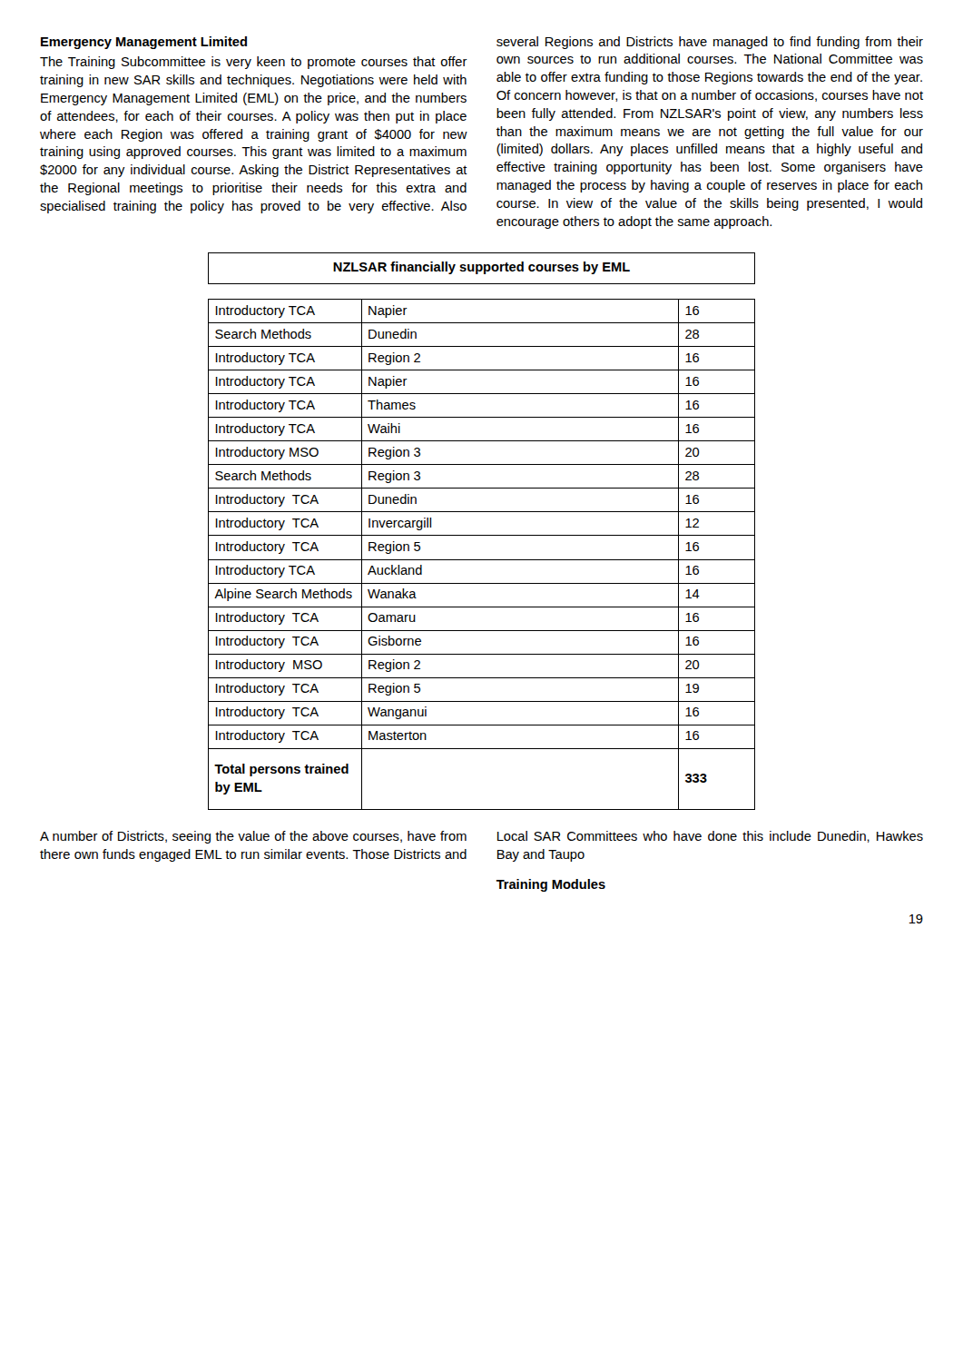Emergency Management Limited
The Training Subcommittee is very keen to promote courses that offer training in new SAR skills and techniques. Negotiations were held with Emergency Management Limited (EML) on the price, and the numbers of attendees, for each of their courses. A policy was then put in place where each Region was offered a training grant of $4000 for new training using approved courses. This grant was limited to a maximum $2000 for any individual course. Asking the District Representatives at the Regional meetings to prioritise their needs for this extra and specialised training the policy has proved to be very effective. Also several Regions and Districts have managed to find funding from their own sources to run additional courses. The National Committee was able to offer extra funding to those Regions towards the end of the year. Of concern however, is that on a number of occasions, courses have not been fully attended. From NZLSAR's point of view, any numbers less than the maximum means we are not getting the full value for our (limited) dollars. Any places unfilled means that a highly useful and effective training opportunity has been lost. Some organisers have managed the process by having a couple of reserves in place for each course. In view of the value of the skills being presented, I would encourage others to adopt the same approach.
NZLSAR financially supported courses by EML
| Introductory TCA | Napier | 16 |
| Search Methods | Dunedin | 28 |
| Introductory TCA | Region 2 | 16 |
| Introductory TCA | Napier | 16 |
| Introductory TCA | Thames | 16 |
| Introductory TCA | Waihi | 16 |
| Introductory MSO | Region 3 | 20 |
| Search Methods | Region 3 | 28 |
| Introductory TCA | Dunedin | 16 |
| Introductory TCA | Invercargill | 12 |
| Introductory TCA | Region 5 | 16 |
| Introductory TCA | Auckland | 16 |
| Alpine Search Methods | Wanaka | 14 |
| Introductory TCA | Oamaru | 16 |
| Introductory TCA | Gisborne | 16 |
| Introductory MSO | Region 2 | 20 |
| Introductory TCA | Region 5 | 19 |
| Introductory TCA | Wanganui | 16 |
| Introductory TCA | Masterton | 16 |
| Total persons trained by EML | | 333 |
A number of Districts, seeing the value of the above courses, have from there own funds engaged EML to run similar events. Those Districts and Local SAR Committees who have done this include Dunedin, Hawkes Bay and Taupo
Training Modules
19